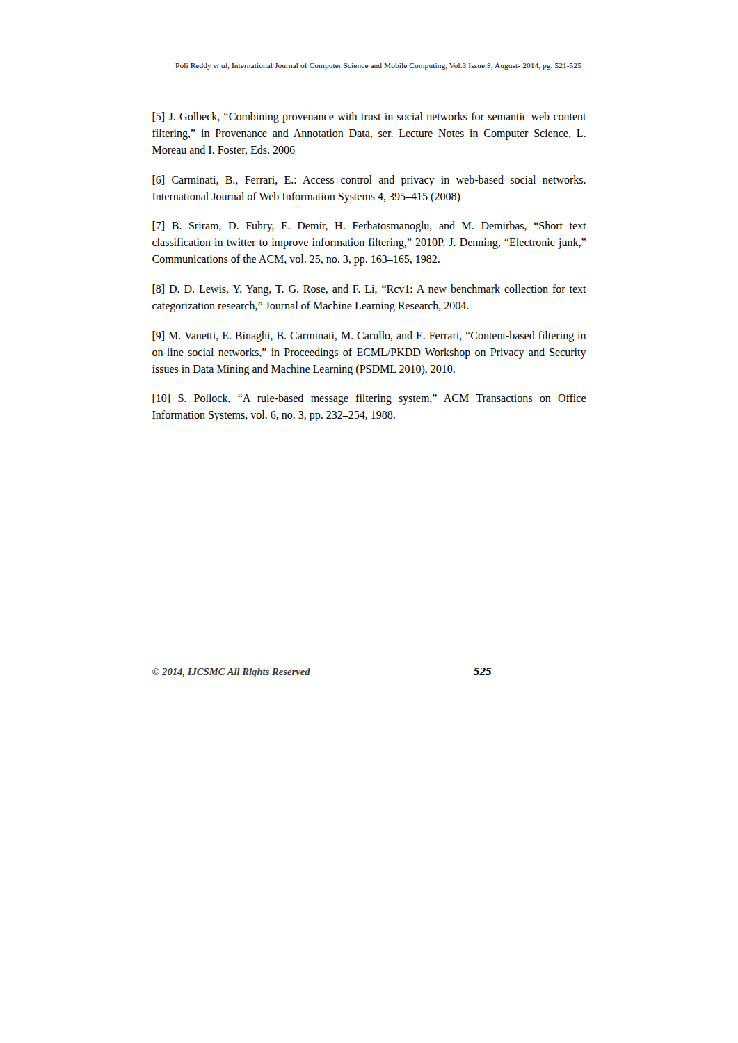Poli Reddy et al, International Journal of Computer Science and Mobile Computing, Vol.3 Issue.8, August- 2014, pg. 521-525
[5] J. Golbeck, “Combining provenance with trust in social networks for semantic web content filtering,” in Provenance and Annotation Data, ser. Lecture Notes in Computer Science, L. Moreau and I. Foster, Eds. 2006
[6] Carminati, B., Ferrari, E.: Access control and privacy in web-based social networks. International Journal of Web Information Systems 4, 395–415 (2008)
[7] B. Sriram, D. Fuhry, E. Demir, H. Ferhatosmanoglu, and M. Demirbas, “Short text classification in twitter to improve information filtering,” 2010P. J. Denning, “Electronic junk,” Communications of the ACM, vol. 25, no. 3, pp. 163–165, 1982.
[8] D. D. Lewis, Y. Yang, T. G. Rose, and F. Li, “Rcv1: A new benchmark collection for text categorization research,” Journal of Machine Learning Research, 2004.
[9] M. Vanetti, E. Binaghi, B. Carminati, M. Carullo, and E. Ferrari, “Content-based filtering in on-line social networks,” in Proceedings of ECML/PKDD Workshop on Privacy and Security issues in Data Mining and Machine Learning (PSDML 2010), 2010.
[10] S. Pollock, “A rule-based message filtering system,” ACM Transactions on Office Information Systems, vol. 6, no. 3, pp. 232–254, 1988.
© 2014, IJCSMC All Rights Reserved 525